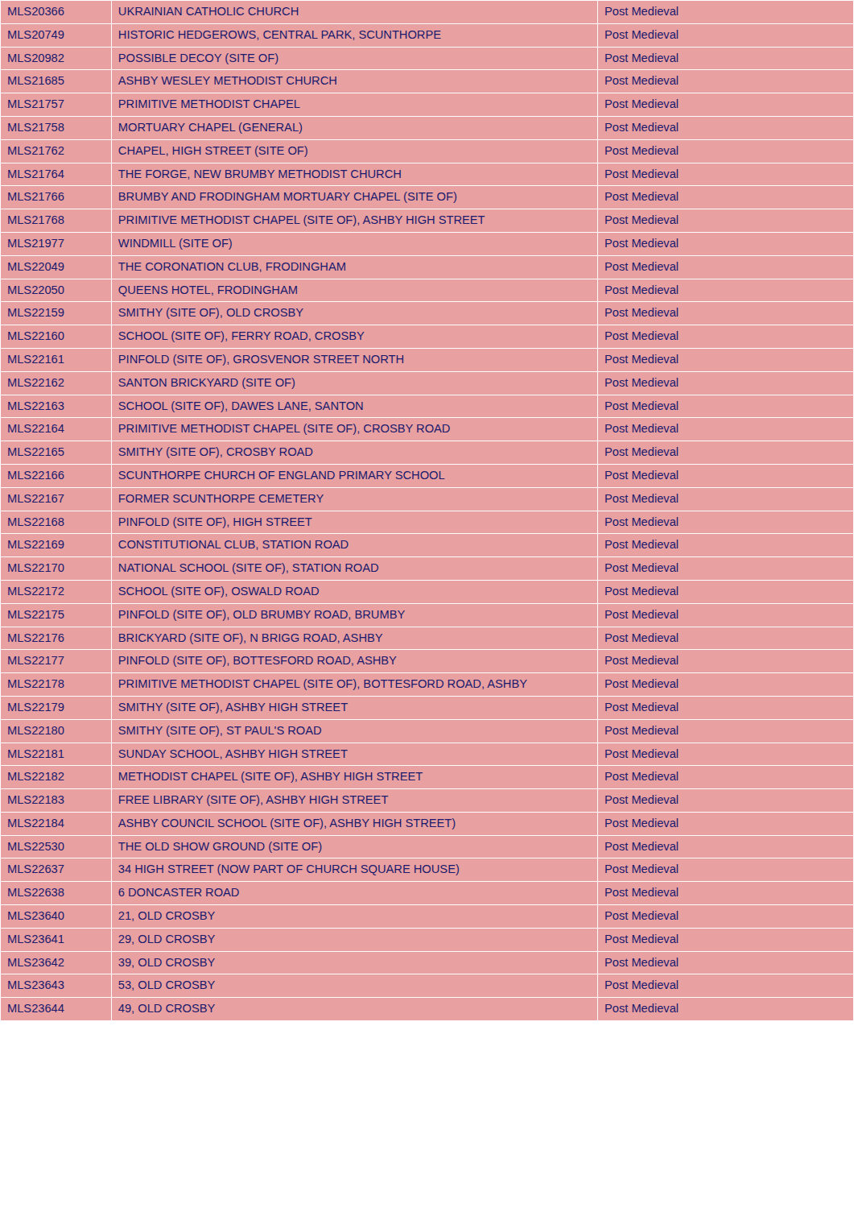| MLS20366 | UKRAINIAN CATHOLIC CHURCH | Post Medieval |
| MLS20749 | HISTORIC HEDGEROWS, CENTRAL PARK, SCUNTHORPE | Post Medieval |
| MLS20982 | POSSIBLE DECOY (SITE OF) | Post Medieval |
| MLS21685 | ASHBY WESLEY METHODIST CHURCH | Post Medieval |
| MLS21757 | PRIMITIVE METHODIST CHAPEL | Post Medieval |
| MLS21758 | MORTUARY CHAPEL (GENERAL) | Post Medieval |
| MLS21762 | CHAPEL, HIGH STREET (SITE OF) | Post Medieval |
| MLS21764 | THE FORGE, NEW BRUMBY METHODIST CHURCH | Post Medieval |
| MLS21766 | BRUMBY AND FRODINGHAM MORTUARY CHAPEL (SITE OF) | Post Medieval |
| MLS21768 | PRIMITIVE METHODIST CHAPEL (SITE OF), ASHBY HIGH STREET | Post Medieval |
| MLS21977 | WINDMILL (SITE OF) | Post Medieval |
| MLS22049 | THE CORONATION CLUB, FRODINGHAM | Post Medieval |
| MLS22050 | QUEENS HOTEL, FRODINGHAM | Post Medieval |
| MLS22159 | SMITHY (SITE OF), OLD CROSBY | Post Medieval |
| MLS22160 | SCHOOL (SITE OF), FERRY ROAD, CROSBY | Post Medieval |
| MLS22161 | PINFOLD (SITE OF), GROSVENOR STREET NORTH | Post Medieval |
| MLS22162 | SANTON BRICKYARD (SITE OF) | Post Medieval |
| MLS22163 | SCHOOL (SITE OF), DAWES LANE, SANTON | Post Medieval |
| MLS22164 | PRIMITIVE METHODIST CHAPEL (SITE OF), CROSBY ROAD | Post Medieval |
| MLS22165 | SMITHY (SITE OF), CROSBY ROAD | Post Medieval |
| MLS22166 | SCUNTHORPE CHURCH OF ENGLAND PRIMARY SCHOOL | Post Medieval |
| MLS22167 | FORMER SCUNTHORPE CEMETERY | Post Medieval |
| MLS22168 | PINFOLD (SITE OF), HIGH STREET | Post Medieval |
| MLS22169 | CONSTITUTIONAL CLUB, STATION ROAD | Post Medieval |
| MLS22170 | NATIONAL SCHOOL (SITE OF), STATION ROAD | Post Medieval |
| MLS22172 | SCHOOL (SITE OF), OSWALD ROAD | Post Medieval |
| MLS22175 | PINFOLD (SITE OF), OLD BRUMBY ROAD, BRUMBY | Post Medieval |
| MLS22176 | BRICKYARD (SITE OF), N BRIGG ROAD, ASHBY | Post Medieval |
| MLS22177 | PINFOLD (SITE OF), BOTTESFORD ROAD, ASHBY | Post Medieval |
| MLS22178 | PRIMITIVE METHODIST CHAPEL (SITE OF), BOTTESFORD ROAD, ASHBY | Post Medieval |
| MLS22179 | SMITHY (SITE OF), ASHBY HIGH STREET | Post Medieval |
| MLS22180 | SMITHY (SITE OF), ST PAUL'S ROAD | Post Medieval |
| MLS22181 | SUNDAY SCHOOL, ASHBY HIGH STREET | Post Medieval |
| MLS22182 | METHODIST CHAPEL (SITE OF), ASHBY HIGH STREET | Post Medieval |
| MLS22183 | FREE LIBRARY (SITE OF), ASHBY HIGH STREET | Post Medieval |
| MLS22184 | ASHBY COUNCIL SCHOOL (SITE OF), ASHBY HIGH STREET) | Post Medieval |
| MLS22530 | THE OLD SHOW GROUND (SITE OF) | Post Medieval |
| MLS22637 | 34 HIGH STREET (NOW PART OF CHURCH SQUARE HOUSE) | Post Medieval |
| MLS22638 | 6 DONCASTER ROAD | Post Medieval |
| MLS23640 | 21, OLD CROSBY | Post Medieval |
| MLS23641 | 29, OLD CROSBY | Post Medieval |
| MLS23642 | 39, OLD CROSBY | Post Medieval |
| MLS23643 | 53, OLD CROSBY | Post Medieval |
| MLS23644 | 49, OLD CROSBY | Post Medieval |